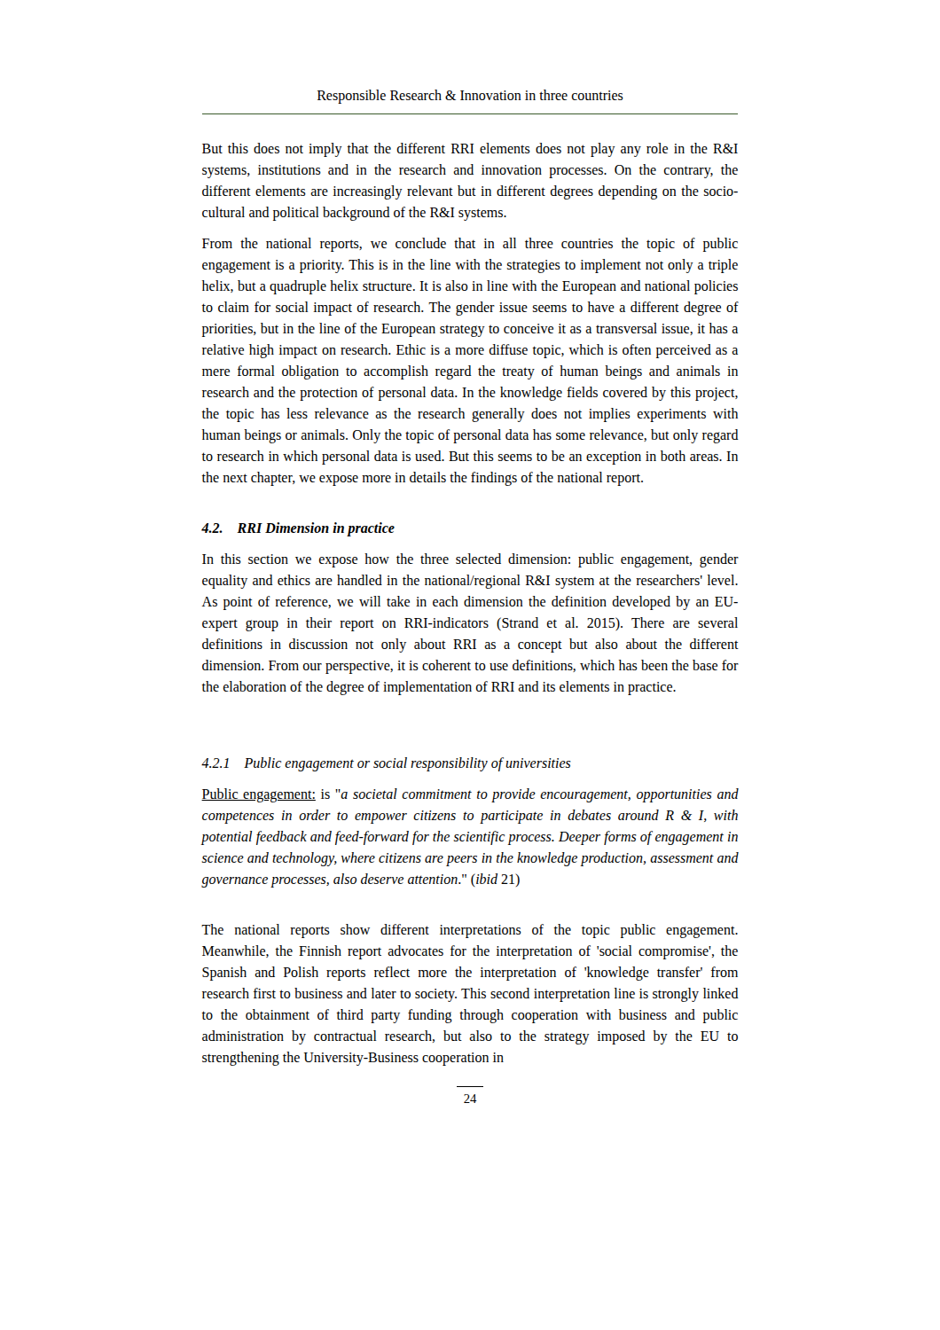Responsible Research & Innovation in three countries
But this does not imply that the different RRI elements does not play any role in the R&I systems, institutions and in the research and innovation processes. On the contrary, the different elements are increasingly relevant but in different degrees depending on the socio-cultural and political background of the R&I systems.
From the national reports, we conclude that in all three countries the topic of public engagement is a priority. This is in the line with the strategies to implement not only a triple helix, but a quadruple helix structure. It is also in line with the European and national policies to claim for social impact of research. The gender issue seems to have a different degree of priorities, but in the line of the European strategy to conceive it as a transversal issue, it has a relative high impact on research. Ethic is a more diffuse topic, which is often perceived as a mere formal obligation to accomplish regard the treaty of human beings and animals in research and the protection of personal data. In the knowledge fields covered by this project, the topic has less relevance as the research generally does not implies experiments with human beings or animals. Only the topic of personal data has some relevance, but only regard to research in which personal data is used. But this seems to be an exception in both areas. In the next chapter, we expose more in details the findings of the national report.
4.2. RRI Dimension in practice
In this section we expose how the three selected dimension: public engagement, gender equality and ethics are handled in the national/regional R&I system at the researchers' level. As point of reference, we will take in each dimension the definition developed by an EU-expert group in their report on RRI-indicators (Strand et al. 2015). There are several definitions in discussion not only about RRI as a concept but also about the different dimension. From our perspective, it is coherent to use definitions, which has been the base for the elaboration of the degree of implementation of RRI and its elements in practice.
4.2.1 Public engagement or social responsibility of universities
Public engagement: is "a societal commitment to provide encouragement, opportunities and competences in order to empower citizens to participate in debates around R & I, with potential feedback and feed-forward for the scientific process. Deeper forms of engagement in science and technology, where citizens are peers in the knowledge production, assessment and governance processes, also deserve attention." (ibid 21)
The national reports show different interpretations of the topic public engagement. Meanwhile, the Finnish report advocates for the interpretation of 'social compromise', the Spanish and Polish reports reflect more the interpretation of 'knowledge transfer' from research first to business and later to society. This second interpretation line is strongly linked to the obtainment of third party funding through cooperation with business and public administration by contractual research, but also to the strategy imposed by the EU to strengthening the University-Business cooperation in
24